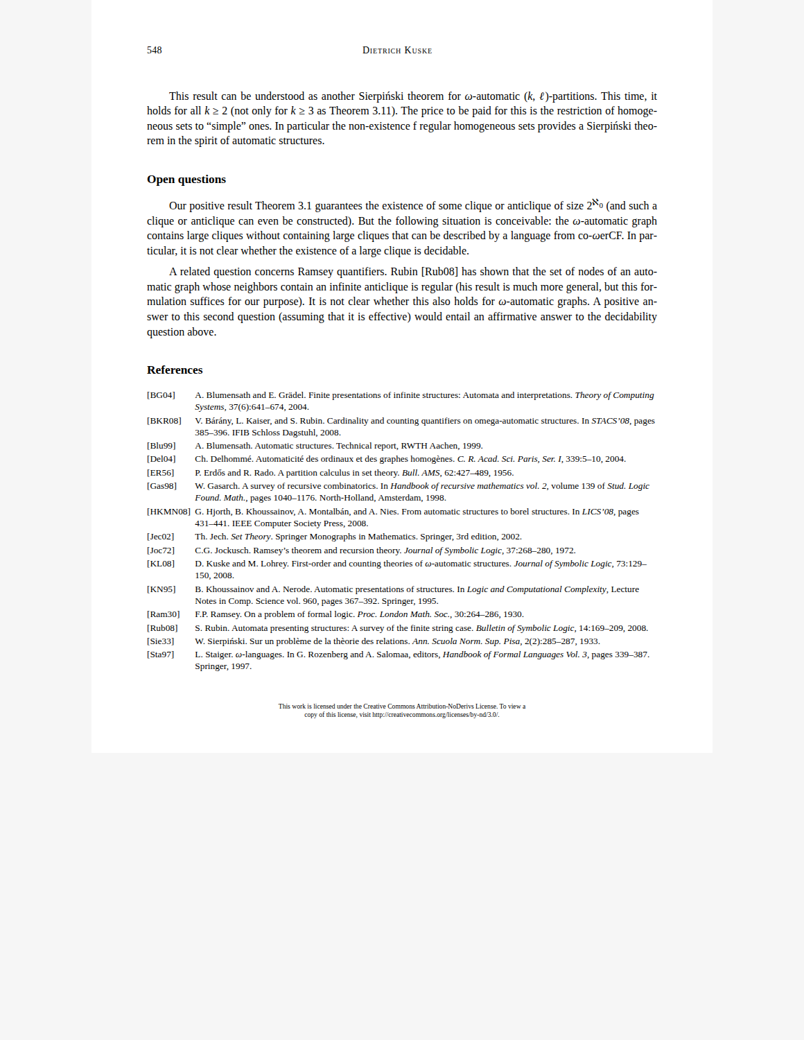548 Dietrich Kuske
This result can be understood as another Sierpiński theorem for ω-automatic (k, ℓ)-partitions. This time, it holds for all k ≥ 2 (not only for k ≥ 3 as Theorem 3.11). The price to be paid for this is the restriction of homogeneous sets to “simple” ones. In particular the non-existence f regular homogeneous sets provides a Sierpiński theorem in the spirit of automatic structures.
Open questions
Our positive result Theorem 3.1 guarantees the existence of some clique or anticlique of size 2ℵ0 (and such a clique or anticlique can even be constructed). But the following situation is conceivable: the ω-automatic graph contains large cliques without containing large cliques that can be described by a language from co-ωerCF. In particular, it is not clear whether the existence of a large clique is decidable.
A related question concerns Ramsey quantifiers. Rubin [Rub08] has shown that the set of nodes of an automatic graph whose neighbors contain an infinite anticlique is regular (his result is much more general, but this formulation suffices for our purpose). It is not clear whether this also holds for ω-automatic graphs. A positive answer to this second question (assuming that it is effective) would entail an affirmative answer to the decidability question above.
References
[BG04]
A. Blumensath and E. Grädel. Finite presentations of infinite structures: Automata and interpretations. Theory of Computing Systems, 37(6):641–674, 2004.
[BKR08]
V. Bárány, L. Kaiser, and S. Rubin. Cardinality and counting quantifiers on omega-automatic structures. In STACS’08, pages 385–396. IFIB Schloss Dagstuhl, 2008.
[Blu99]
A. Blumensath. Automatic structures. Technical report, RWTH Aachen, 1999.
[Del04]
Ch. Delhommé. Automaticité des ordinaux et des graphes homogènes. C. R. Acad. Sci. Paris, Ser. I, 339:5–10, 2004.
[ER56]
P. Erdős and R. Rado. A partition calculus in set theory. Bull. AMS, 62:427–489, 1956.
[Gas98]
W. Gasarch. A survey of recursive combinatorics. In Handbook of recursive mathematics vol. 2, volume 139 of Stud. Logic Found. Math., pages 1040–1176. North-Holland, Amsterdam, 1998.
[HKMN08]
G. Hjorth, B. Khoussainov, A. Montalbán, and A. Nies. From automatic structures to borel structures. In LICS’08, pages 431–441. IEEE Computer Society Press, 2008.
[Jec02]
Th. Jech. Set Theory. Springer Monographs in Mathematics. Springer, 3rd edition, 2002.
[Joc72]
C.G. Jockusch. Ramsey’s theorem and recursion theory. Journal of Symbolic Logic, 37:268–280, 1972.
[KL08]
D. Kuske and M. Lohrey. First-order and counting theories of ω-automatic structures. Journal of Symbolic Logic, 73:129–150, 2008.
[KN95]
B. Khoussainov and A. Nerode. Automatic presentations of structures. In Logic and Computational Complexity, Lecture Notes in Comp. Science vol. 960, pages 367–392. Springer, 1995.
[Ram30]
F.P. Ramsey. On a problem of formal logic. Proc. London Math. Soc., 30:264–286, 1930.
[Rub08]
S. Rubin. Automata presenting structures: A survey of the finite string case. Bulletin of Symbolic Logic, 14:169–209, 2008.
[Sie33]
W. Sierpiński. Sur un problème de la thèorie des relations. Ann. Scuola Norm. Sup. Pisa, 2(2):285–287, 1933.
[Sta97]
L. Staiger. ω-languages. In G. Rozenberg and A. Salomaa, editors, Handbook of Formal Languages Vol. 3, pages 339–387. Springer, 1997.
This work is licensed under the Creative Commons Attribution-NoDerivs License. To view a
copy of this license, visit http://creativecommons.org/licenses/by-nd/3.0/.